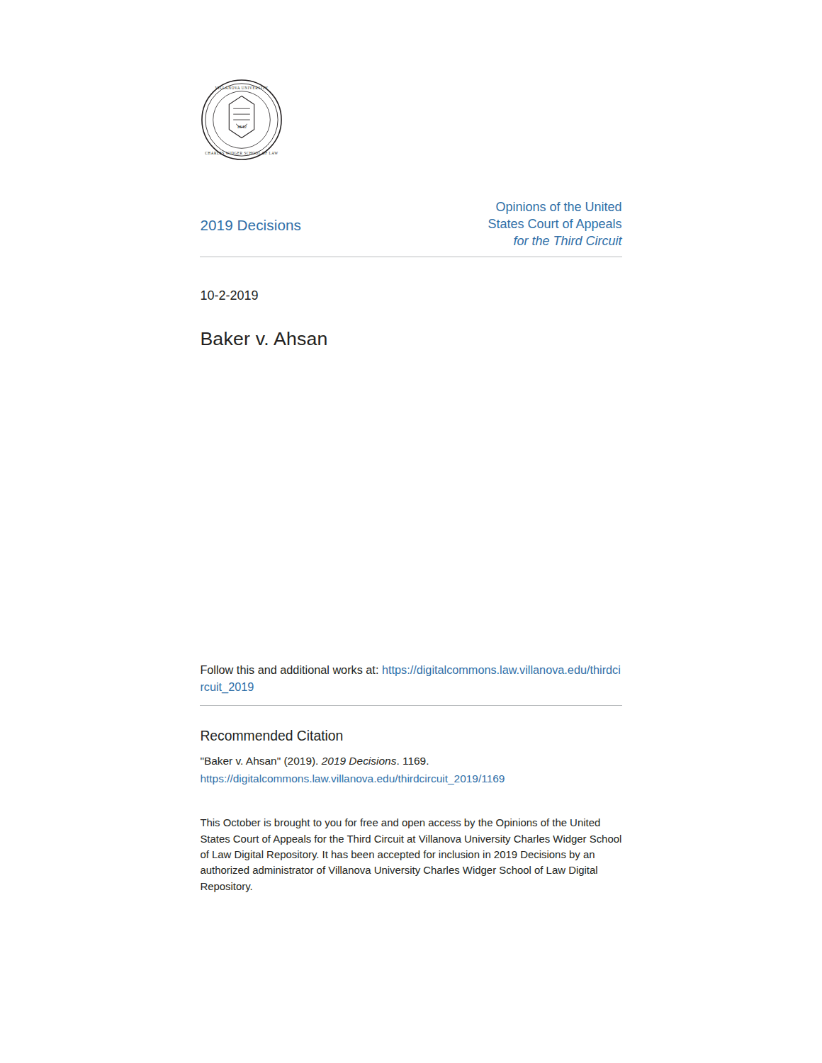1842 VILLANOVA UNIVERSITY CHARLES WIDGER SCHOOL OF LAW
2019 Decisions
Opinions of the United
States Court of Appeals
for the Third Circuit
10-2-2019
Baker v. Ahsan
Follow this and additional works at: https://digitalcommons.law.villanova.edu/thirdcircuit_2019
Recommended Citation
"Baker v. Ahsan" (2019). 2019 Decisions. 1169.
https://digitalcommons.law.villanova.edu/thirdcircuit_2019/1169
This October is brought to you for free and open access by the Opinions of the United States Court of Appeals for the Third Circuit at Villanova University Charles Widger School of Law Digital Repository. It has been accepted for inclusion in 2019 Decisions by an authorized administrator of Villanova University Charles Widger School of Law Digital Repository.